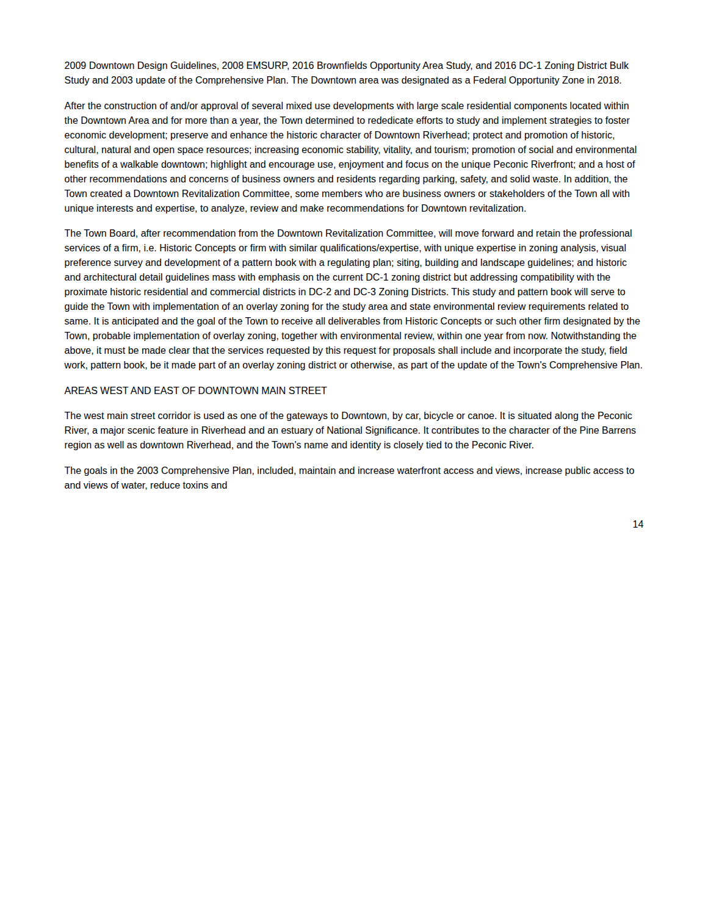2009 Downtown Design Guidelines, 2008 EMSURP, 2016 Brownfields Opportunity Area Study, and 2016 DC-1 Zoning District Bulk Study and 2003 update of the Comprehensive Plan. The Downtown area was designated as a Federal Opportunity Zone in 2018.
After the construction of and/or approval of several mixed use developments with large scale residential components located within the Downtown Area and for more than a year, the Town determined to rededicate efforts to study and implement strategies to foster economic development; preserve and enhance the historic character of Downtown Riverhead; protect and promotion of historic, cultural, natural and open space resources; increasing economic stability, vitality, and tourism; promotion of social and environmental benefits of a walkable downtown; highlight and encourage use, enjoyment and focus on the unique Peconic Riverfront; and a host of other recommendations and concerns of business owners and residents regarding parking, safety, and solid waste. In addition, the Town created a Downtown Revitalization Committee, some members who are business owners or stakeholders of the Town all with unique interests and expertise, to analyze, review and make recommendations for Downtown revitalization.
The Town Board, after recommendation from the Downtown Revitalization Committee, will move forward and retain the professional services of a firm, i.e. Historic Concepts or firm with similar qualifications/expertise, with unique expertise in zoning analysis, visual preference survey and development of a pattern book with a regulating plan; siting, building and landscape guidelines; and historic and architectural detail guidelines mass with emphasis on the current DC-1 zoning district but addressing compatibility with the proximate historic residential and commercial districts in DC-2 and DC-3 Zoning Districts. This study and pattern book will serve to guide the Town with implementation of an overlay zoning for the study area and state environmental review requirements related to same. It is anticipated and the goal of the Town to receive all deliverables from Historic Concepts or such other firm designated by the Town, probable implementation of overlay zoning, together with environmental review, within one year from now. Notwithstanding the above, it must be made clear that the services requested by this request for proposals shall include and incorporate the study, field work, pattern book, be it made part of an overlay zoning district or otherwise, as part of the update of the Town's Comprehensive Plan.
AREAS WEST AND EAST OF DOWNTOWN MAIN STREET
The west main street corridor is used as one of the gateways to Downtown, by car, bicycle or canoe. It is situated along the Peconic River, a major scenic feature in Riverhead and an estuary of National Significance. It contributes to the character of the Pine Barrens region as well as downtown Riverhead, and the Town's name and identity is closely tied to the Peconic River.
The goals in the 2003 Comprehensive Plan, included, maintain and increase waterfront access and views, increase public access to and views of water, reduce toxins and
14